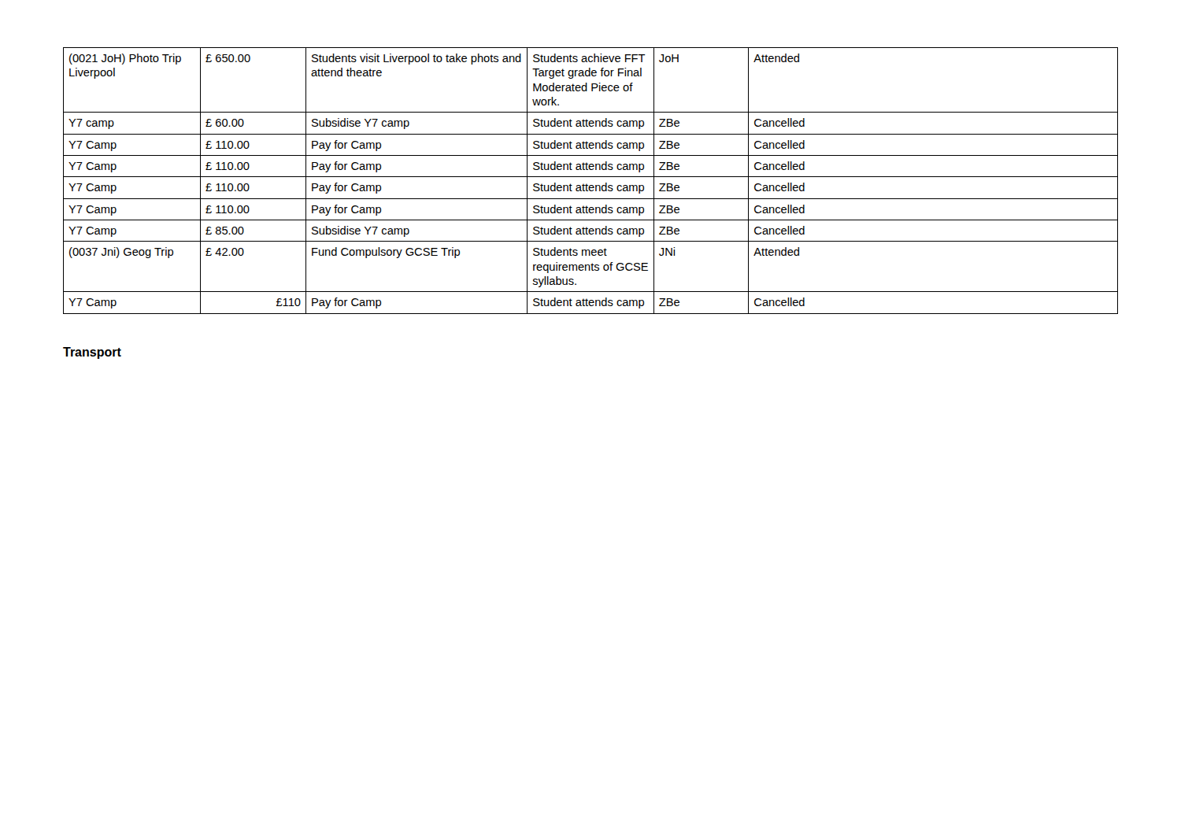| (0021 JoH) Photo Trip Liverpool | £ 650.00 | Students visit Liverpool to take phots and attend theatre | Students achieve FFT Target grade for Final Moderated Piece of work. | JoH | Attended |
| Y7 camp | £ 60.00 | Subsidise Y7 camp | Student attends camp | ZBe | Cancelled |
| Y7 Camp | £ 110.00 | Pay for Camp | Student attends camp | ZBe | Cancelled |
| Y7 Camp | £ 110.00 | Pay for Camp | Student attends camp | ZBe | Cancelled |
| Y7 Camp | £ 110.00 | Pay for Camp | Student attends camp | ZBe | Cancelled |
| Y7 Camp | £ 110.00 | Pay for Camp | Student attends camp | ZBe | Cancelled |
| Y7 Camp | £ 85.00 | Subsidise Y7 camp | Student attends camp | ZBe | Cancelled |
| (0037 Jni) Geog Trip | £ 42.00 | Fund Compulsory GCSE Trip | Students meet requirements of GCSE syllabus. | JNi | Attended |
| Y7 Camp | £110 | Pay for Camp | Student attends camp | ZBe | Cancelled |
Transport